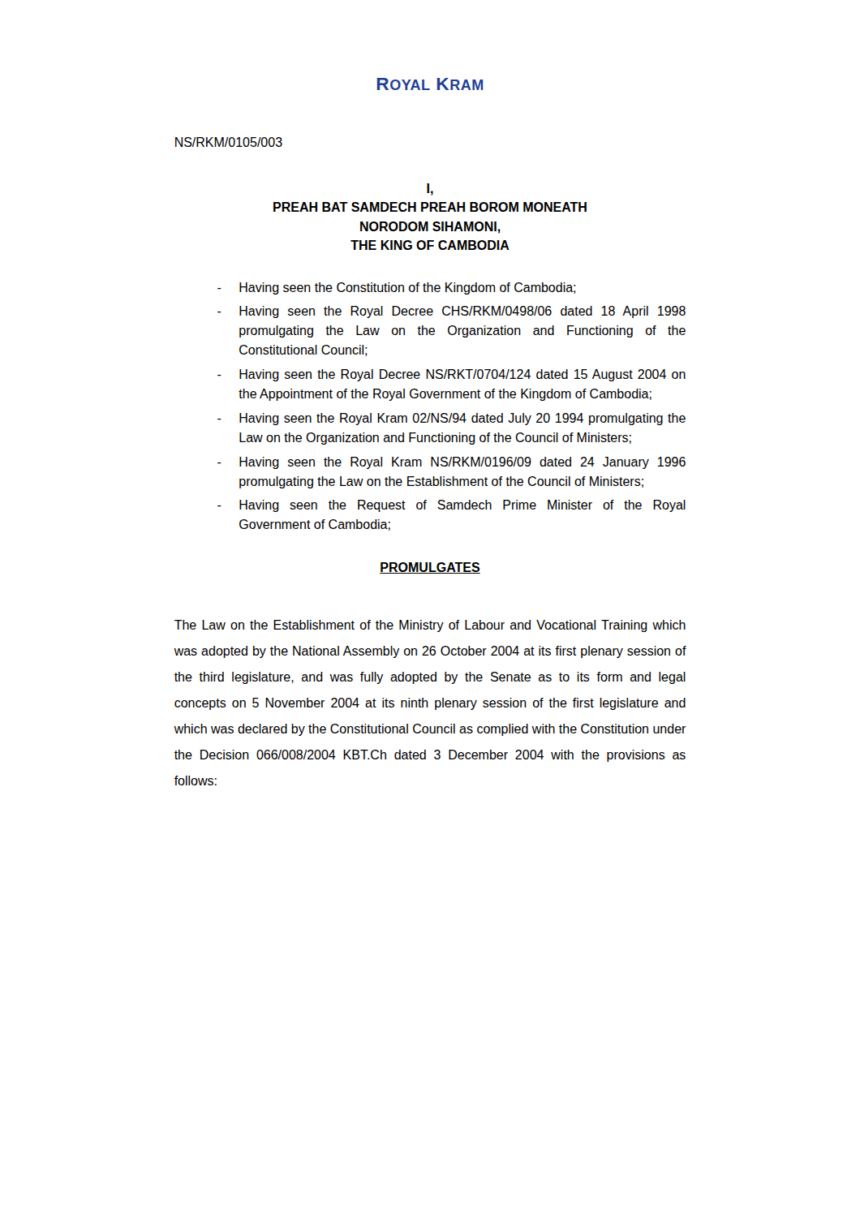ROYAL KRAM
NS/RKM/0105/003
I, PREAH BAT SAMDECH PREAH BOROM MONEATH
NORODOM SIHAMONI,
THE KING OF CAMBODIA
Having seen the Constitution of the Kingdom of Cambodia;
Having seen the Royal Decree CHS/RKM/0498/06 dated 18 April 1998 promulgating the Law on the Organization and Functioning of the Constitutional Council;
Having seen the Royal Decree NS/RKT/0704/124 dated 15 August 2004 on the Appointment of the Royal Government of the Kingdom of Cambodia;
Having seen the Royal Kram 02/NS/94 dated July 20 1994 promulgating the Law on the Organization and Functioning of the Council of Ministers;
Having seen the Royal Kram NS/RKM/0196/09 dated 24 January 1996 promulgating the Law on the Establishment of the Council of Ministers;
Having seen the Request of Samdech Prime Minister of the Royal Government of Cambodia;
PROMULGATES
The Law on the Establishment of the Ministry of Labour and Vocational Training which was adopted by the National Assembly on 26 October 2004 at its first plenary session of the third legislature, and was fully adopted by the Senate as to its form and legal concepts on 5 November 2004 at its ninth plenary session of the first legislature and which was declared by the Constitutional Council as complied with the Constitution under the Decision 066/008/2004 KBT.Ch dated 3 December 2004 with the provisions as follows: